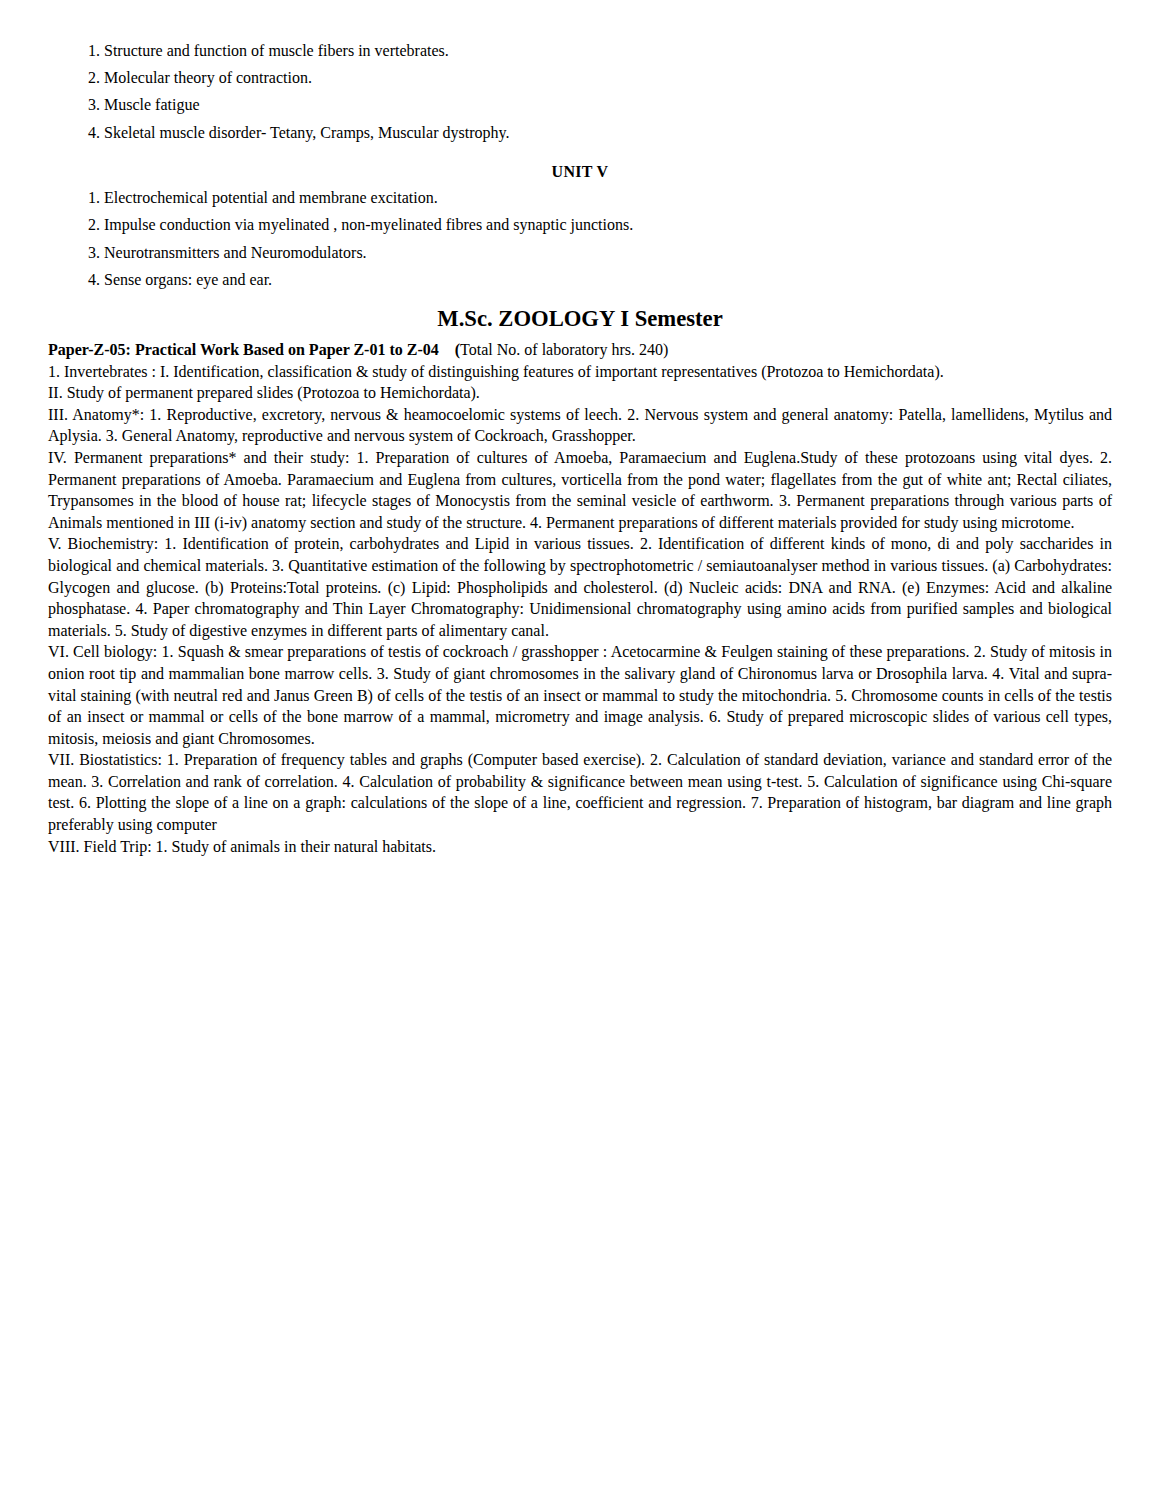Structure and function of muscle fibers in vertebrates.
Molecular theory of contraction.
Muscle fatigue
Skeletal muscle disorder- Tetany, Cramps, Muscular dystrophy.
UNIT V
Electrochemical potential and membrane excitation.
Impulse conduction via myelinated , non-myelinated fibres and synaptic junctions.
Neurotransmitters and Neuromodulators.
Sense organs: eye and ear.
M.Sc. ZOOLOGY I Semester
Paper-Z-05: Practical Work Based on Paper Z-01 to Z-04 (Total No. of laboratory hrs. 240)
1. Invertebrates : I. Identification, classification & study of distinguishing features of important representatives (Protozoa to Hemichordata).
II. Study of permanent prepared slides (Protozoa to Hemichordata).
III. Anatomy*: 1. Reproductive, excretory, nervous & heamocoelomic systems of leech. 2. Nervous system and general anatomy: Patella, lamellidens, Mytilus and Aplysia. 3. General Anatomy, reproductive and nervous system of Cockroach, Grasshopper.
IV. Permanent preparations* and their study: 1. Preparation of cultures of Amoeba, Paramaecium and Euglena.Study of these protozoans using vital dyes. 2. Permanent preparations of Amoeba. Paramaecium and Euglena from cultures, vorticella from the pond water; flagellates from the gut of white ant; Rectal ciliates, Trypansomes in the blood of house rat; lifecycle stages of Monocystis from the seminal vesicle of earthworm. 3. Permanent preparations through various parts of Animals mentioned in III (i-iv) anatomy section and study of the structure. 4. Permanent preparations of different materials provided for study using microtome.
V. Biochemistry: 1. Identification of protein, carbohydrates and Lipid in various tissues. 2. Identification of different kinds of mono, di and poly saccharides in biological and chemical materials. 3. Quantitative estimation of the following by spectrophotometric / semiautoanalyser method in various tissues. (a) Carbohydrates: Glycogen and glucose. (b) Proteins:Total proteins. (c) Lipid: Phospholipids and cholesterol. (d) Nucleic acids: DNA and RNA. (e) Enzymes: Acid and alkaline phosphatase. 4. Paper chromatography and Thin Layer Chromatography: Unidimensional chromatography using amino acids from purified samples and biological materials. 5. Study of digestive enzymes in different parts of alimentary canal.
VI. Cell biology: 1. Squash & smear preparations of testis of cockroach / grasshopper : Acetocarmine & Feulgen staining of these preparations. 2. Study of mitosis in onion root tip and mammalian bone marrow cells. 3. Study of giant chromosomes in the salivary gland of Chironomus larva or Drosophila larva. 4. Vital and supra-vital staining (with neutral red and Janus Green B) of cells of the testis of an insect or mammal to study the mitochondria. 5. Chromosome counts in cells of the testis of an insect or mammal or cells of the bone marrow of a mammal, micrometry and image analysis. 6. Study of prepared microscopic slides of various cell types, mitosis, meiosis and giant Chromosomes.
VII. Biostatistics: 1. Preparation of frequency tables and graphs (Computer based exercise). 2. Calculation of standard deviation, variance and standard error of the mean. 3. Correlation and rank of correlation. 4. Calculation of probability & significance between mean using t-test. 5. Calculation of significance using Chi-square test. 6. Plotting the slope of a line on a graph: calculations of the slope of a line, coefficient and regression. 7. Preparation of histogram, bar diagram and line graph preferably using computer
VIII. Field Trip: 1. Study of animals in their natural habitats.